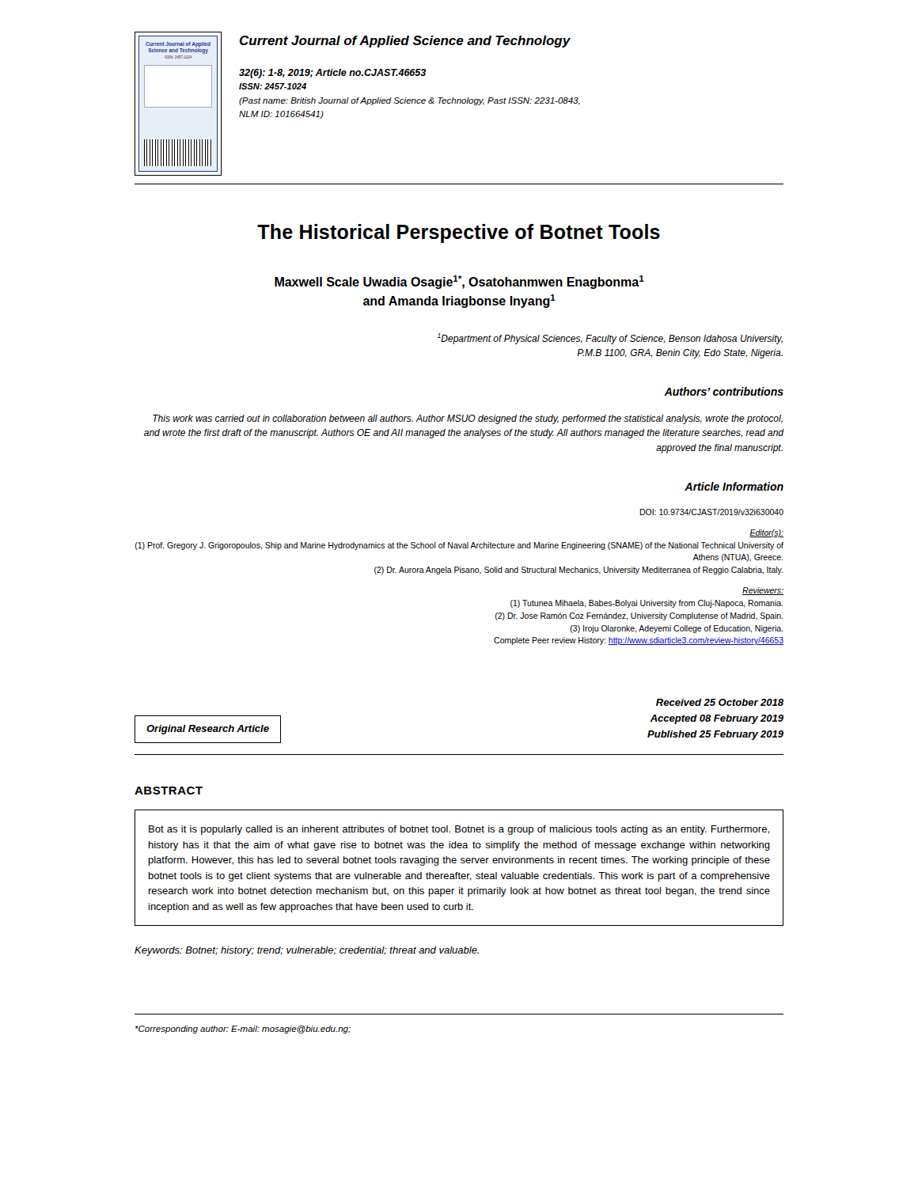Current Journal of Applied Science and Technology
ISSN: 2457-1024
Current Journal of Applied Science and Technology
32(6): 1-8, 2019; Article no.CJAST.46653
ISSN: 2457-1024
(Past name: British Journal of Applied Science & Technology, Past ISSN: 2231-0843,
NLM ID: 101664541)
The Historical Perspective of Botnet Tools
Maxwell Scale Uwadia Osagie1*, Osatohanmwen Enagbonma1
and Amanda Iriagbonse Inyang1
1Department of Physical Sciences, Faculty of Science, Benson Idahosa University,
P.M.B 1100, GRA, Benin City, Edo State, Nigeria.
Authors’ contributions
This work was carried out in collaboration between all authors. Author MSUO designed the study, performed the statistical analysis, wrote the protocol, and wrote the first draft of the manuscript. Authors OE and AII managed the analyses of the study. All authors managed the literature searches, read and approved the final manuscript.
Article Information
DOI: 10.9734/CJAST/2019/v32i630040
Editor(s):
(1) Prof. Gregory J. Grigoropoulos, Ship and Marine Hydrodynamics at the School of Naval Architecture and Marine Engineering (SNAME) of the National Technical University of Athens (NTUA), Greece.
(2) Dr. Aurora Angela Pisano, Solid and Structural Mechanics, University Mediterranea of Reggio Calabria, Italy.
Reviewers:
(1) Tutunea Mihaela, Babes-Bolyai University from Cluj-Napoca, Romania.
(2) Dr. Jose Ramón Coz Fernández, University Complutense of Madrid, Spain.
(3) Iroju Olaronke, Adeyemi College of Education, Nigeria.
Complete Peer review History: http://www.sdiarticle3.com/review-history/46653
Original Research Article
Received 25 October 2018
Accepted 08 February 2019
Published 25 February 2019
ABSTRACT
Bot as it is popularly called is an inherent attributes of botnet tool. Botnet is a group of malicious tools acting as an entity. Furthermore, history has it that the aim of what gave rise to botnet was the idea to simplify the method of message exchange within networking platform. However, this has led to several botnet tools ravaging the server environments in recent times. The working principle of these botnet tools is to get client systems that are vulnerable and thereafter, steal valuable credentials. This work is part of a comprehensive research work into botnet detection mechanism but, on this paper it primarily look at how botnet as threat tool began, the trend since inception and as well as few approaches that have been used to curb it.
Keywords: Botnet; history; trend; vulnerable; credential; threat and valuable.
*Corresponding author: E-mail: mosagie@biu.edu.ng;